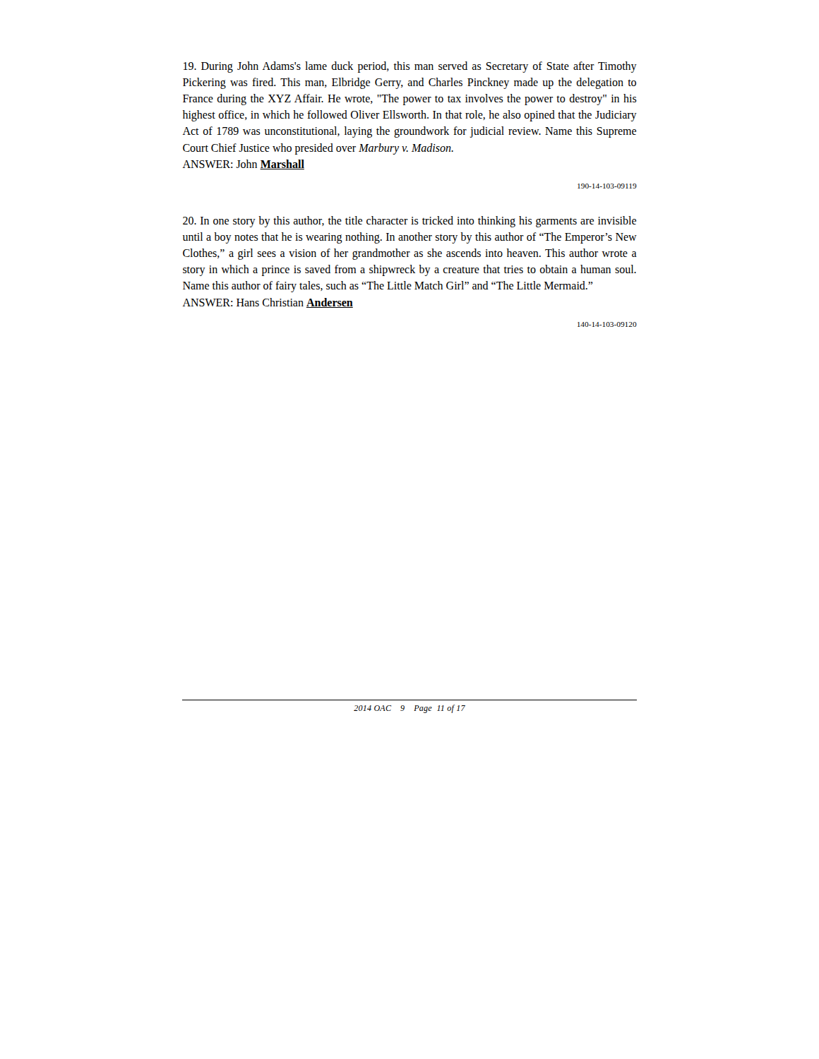19. During John Adams's lame duck period, this man served as Secretary of State after Timothy Pickering was fired. This man, Elbridge Gerry, and Charles Pinckney made up the delegation to France during the XYZ Affair. He wrote, "The power to tax involves the power to destroy" in his highest office, in which he followed Oliver Ellsworth. In that role, he also opined that the Judiciary Act of 1789 was unconstitutional, laying the groundwork for judicial review. Name this Supreme Court Chief Justice who presided over Marbury v. Madison.
ANSWER: John Marshall
190-14-103-09119
20. In one story by this author, the title character is tricked into thinking his garments are invisible until a boy notes that he is wearing nothing. In another story by this author of “The Emperor’s New Clothes,” a girl sees a vision of her grandmother as she ascends into heaven. This author wrote a story in which a prince is saved from a shipwreck by a creature that tries to obtain a human soul. Name this author of fairy tales, such as “The Little Match Girl” and “The Little Mermaid.”
ANSWER: Hans Christian Andersen
140-14-103-09120
2014 OAC 9 Page 11 of 17